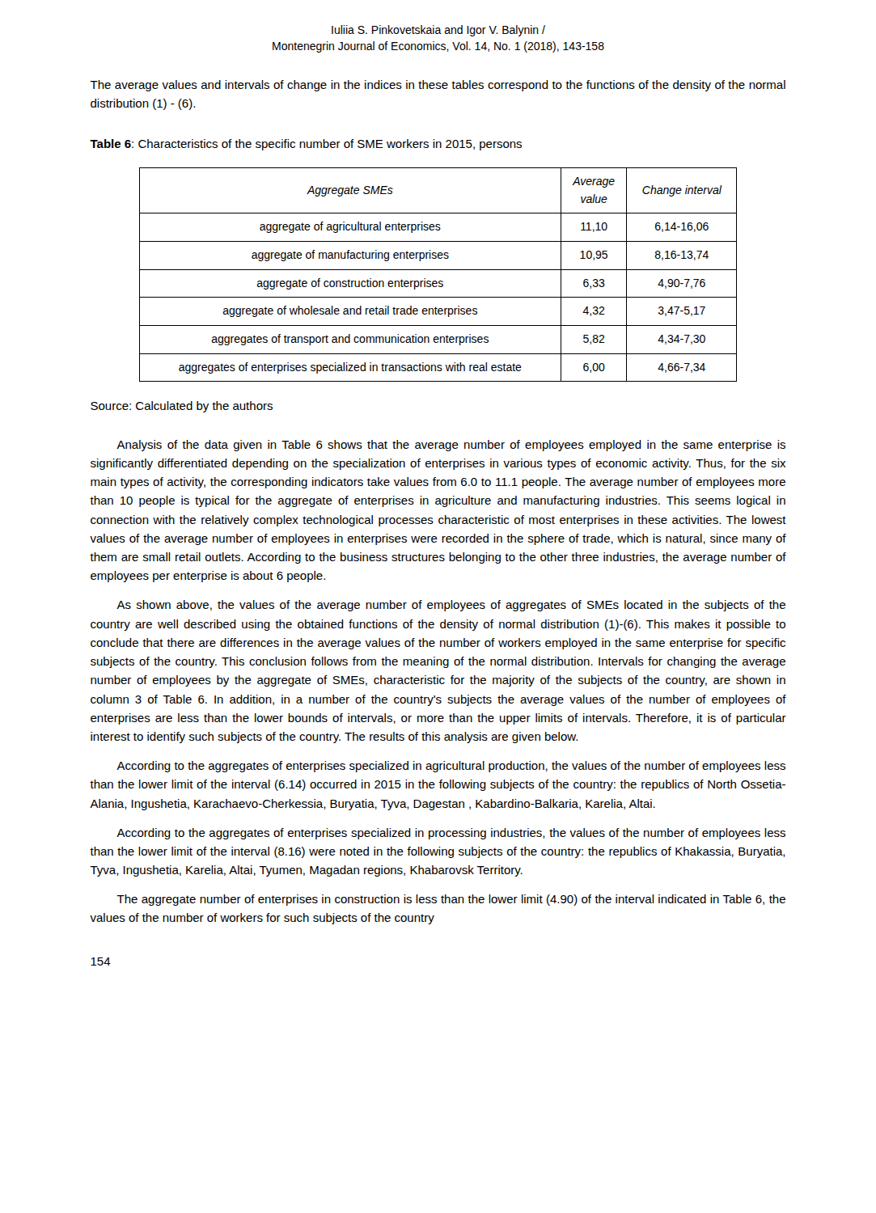Iuliia S. Pinkovetskaia and Igor V. Balynin / Montenegrin Journal of Economics, Vol. 14, No. 1 (2018), 143-158
The average values and intervals of change in the indices in these tables correspond to the functions of the density of the normal distribution (1) - (6).
Table 6: Characteristics of the specific number of SME workers in 2015, persons
| Aggregate SMEs | Average value | Change interval |
| --- | --- | --- |
| aggregate of agricultural enterprises | 11,10 | 6,14-16,06 |
| aggregate of manufacturing enterprises | 10,95 | 8,16-13,74 |
| aggregate of construction enterprises | 6,33 | 4,90-7,76 |
| aggregate of wholesale and retail trade enterprises | 4,32 | 3,47-5,17 |
| aggregates of transport and communication enterprises | 5,82 | 4,34-7,30 |
| aggregates of enterprises specialized in transactions with real estate | 6,00 | 4,66-7,34 |
Source: Calculated by the authors
Analysis of the data given in Table 6 shows that the average number of employees employed in the same enterprise is significantly differentiated depending on the specialization of enterprises in various types of economic activity. Thus, for the six main types of activity, the corresponding indicators take values from 6.0 to 11.1 people. The average number of employees more than 10 people is typical for the aggregate of enterprises in agriculture and manufacturing industries. This seems logical in connection with the relatively complex technological processes characteristic of most enterprises in these activities. The lowest values of the average number of employees in enterprises were recorded in the sphere of trade, which is natural, since many of them are small retail outlets. According to the business structures belonging to the other three industries, the average number of employees per enterprise is about 6 people.
As shown above, the values of the average number of employees of aggregates of SMEs located in the subjects of the country are well described using the obtained functions of the density of normal distribution (1)-(6). This makes it possible to conclude that there are differences in the average values of the number of workers employed in the same enterprise for specific subjects of the country. This conclusion follows from the meaning of the normal distribution. Intervals for changing the average number of employees by the aggregate of SMEs, characteristic for the majority of the subjects of the country, are shown in column 3 of Table 6. In addition, in a number of the country's subjects the average values of the number of employees of enterprises are less than the lower bounds of intervals, or more than the upper limits of intervals. Therefore, it is of particular interest to identify such subjects of the country. The results of this analysis are given below.
According to the aggregates of enterprises specialized in agricultural production, the values of the number of employees less than the lower limit of the interval (6.14) occurred in 2015 in the following subjects of the country: the republics of North Ossetia-Alania, Ingushetia, Karachaevo-Cherkessia, Buryatia, Tyva, Dagestan , Kabardino-Balkaria, Karelia, Altai.
According to the aggregates of enterprises specialized in processing industries, the values of the number of employees less than the lower limit of the interval (8.16) were noted in the following subjects of the country: the republics of Khakassia, Buryatia, Tyva, Ingushetia, Karelia, Altai, Tyumen, Magadan regions, Khabarovsk Territory.
The aggregate number of enterprises in construction is less than the lower limit (4.90) of the interval indicated in Table 6, the values of the number of workers for such subjects of the country
154